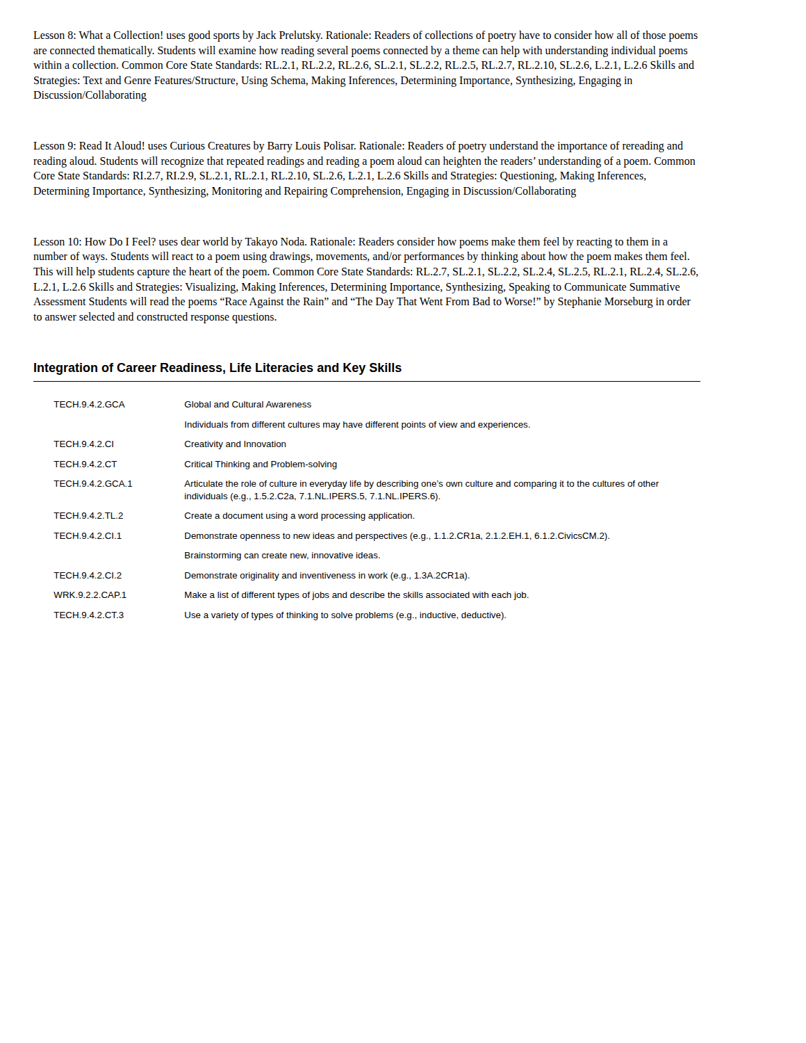Lesson 8: What a Collection! uses good sports by Jack Prelutsky. Rationale: Readers of collections of poetry have to consider how all of those poems are connected thematically. Students will examine how reading several poems connected by a theme can help with understanding individual poems within a collection. Common Core State Standards: RL.2.1, RL.2.2, RL.2.6, SL.2.1, SL.2.2, RL.2.5, RL.2.7, RL.2.10, SL.2.6, L.2.1, L.2.6 Skills and Strategies: Text and Genre Features/Structure, Using Schema, Making Inferences, Determining Importance, Synthesizing, Engaging in Discussion/Collaborating
Lesson 9: Read It Aloud! uses Curious Creatures by Barry Louis Polisar. Rationale: Readers of poetry understand the importance of rereading and reading aloud. Students will recognize that repeated readings and reading a poem aloud can heighten the readers’ understanding of a poem. Common Core State Standards: RI.2.7, RI.2.9, SL.2.1, RL.2.1, RL.2.10, SL.2.6, L.2.1, L.2.6 Skills and Strategies: Questioning, Making Inferences, Determining Importance, Synthesizing, Monitoring and Repairing Comprehension, Engaging in Discussion/Collaborating
Lesson 10: How Do I Feel? uses dear world by Takayo Noda. Rationale: Readers consider how poems make them feel by reacting to them in a number of ways. Students will react to a poem using drawings, movements, and/or performances by thinking about how the poem makes them feel. This will help students capture the heart of the poem. Common Core State Standards: RL.2.7, SL.2.1, SL.2.2, SL.2.4, SL.2.5, RL.2.1, RL.2.4, SL.2.6, L.2.1, L.2.6 Skills and Strategies: Visualizing, Making Inferences, Determining Importance, Synthesizing, Speaking to Communicate Summative Assessment Students will read the poems “Race Against the Rain” and “The Day That Went From Bad to Worse!” by Stephanie Morseburg in order to answer selected and constructed response questions.
Integration of Career Readiness, Life Literacies and Key Skills
| TECH.9.4.2.GCA | Global and Cultural Awareness |
| | Individuals from different cultures may have different points of view and experiences. |
| TECH.9.4.2.CI | Creativity and Innovation |
| TECH.9.4.2.CT | Critical Thinking and Problem-solving |
| TECH.9.4.2.GCA.1 | Articulate the role of culture in everyday life by describing one’s own culture and comparing it to the cultures of other individuals (e.g., 1.5.2.C2a, 7.1.NL.IPERS.5, 7.1.NL.IPERS.6). |
| TECH.9.4.2.TL.2 | Create a document using a word processing application. |
| TECH.9.4.2.CI.1 | Demonstrate openness to new ideas and perspectives (e.g., 1.1.2.CR1a, 2.1.2.EH.1, 6.1.2.CivicsCM.2). |
| | Brainstorming can create new, innovative ideas. |
| TECH.9.4.2.CI.2 | Demonstrate originality and inventiveness in work (e.g., 1.3A.2CR1a). |
| WRK.9.2.2.CAP.1 | Make a list of different types of jobs and describe the skills associated with each job. |
| TECH.9.4.2.CT.3 | Use a variety of types of thinking to solve problems (e.g., inductive, deductive). |